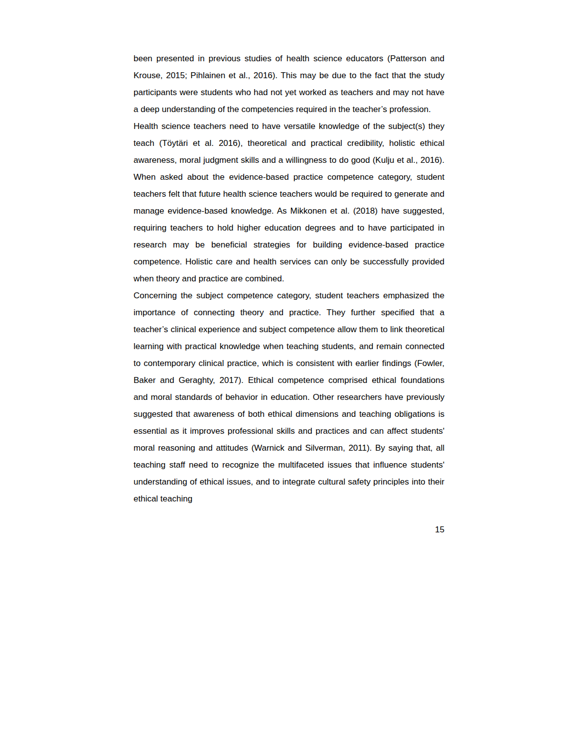been presented in previous studies of health science educators (Patterson and Krouse, 2015; Pihlainen et al., 2016). This may be due to the fact that the study participants were students who had not yet worked as teachers and may not have a deep understanding of the competencies required in the teacher’s profession.
Health science teachers need to have versatile knowledge of the subject(s) they teach (Töytäri et al. 2016), theoretical and practical credibility, holistic ethical awareness, moral judgment skills and a willingness to do good (Kulju et al., 2016). When asked about the evidence-based practice competence category, student teachers felt that future health science teachers would be required to generate and manage evidence-based knowledge. As Mikkonen et al. (2018) have suggested, requiring teachers to hold higher education degrees and to have participated in research may be beneficial strategies for building evidence-based practice competence. Holistic care and health services can only be successfully provided when theory and practice are combined.
Concerning the subject competence category, student teachers emphasized the importance of connecting theory and practice. They further specified that a teacher’s clinical experience and subject competence allow them to link theoretical learning with practical knowledge when teaching students, and remain connected to contemporary clinical practice, which is consistent with earlier findings (Fowler, Baker and Geraghty, 2017). Ethical competence comprised ethical foundations and moral standards of behavior in education. Other researchers have previously suggested that awareness of both ethical dimensions and teaching obligations is essential as it improves professional skills and practices and can affect students' moral reasoning and attitudes (Warnick and Silverman, 2011). By saying that, all teaching staff need to recognize the multifaceted issues that influence students' understanding of ethical issues, and to integrate cultural safety principles into their ethical teaching
15